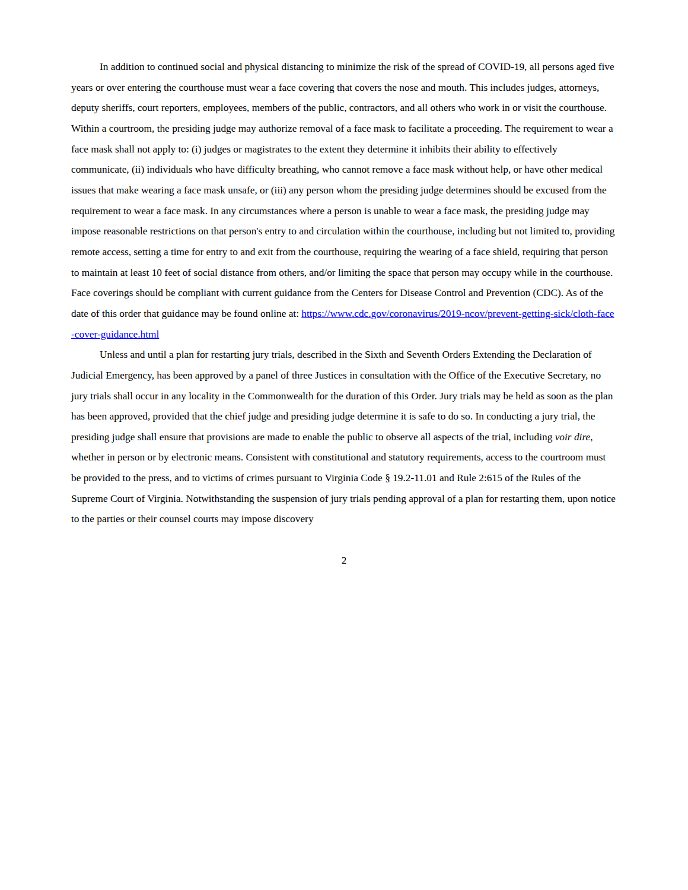In addition to continued social and physical distancing to minimize the risk of the spread of COVID-19, all persons aged five years or over entering the courthouse must wear a face covering that covers the nose and mouth. This includes judges, attorneys, deputy sheriffs, court reporters, employees, members of the public, contractors, and all others who work in or visit the courthouse. Within a courtroom, the presiding judge may authorize removal of a face mask to facilitate a proceeding. The requirement to wear a face mask shall not apply to: (i) judges or magistrates to the extent they determine it inhibits their ability to effectively communicate, (ii) individuals who have difficulty breathing, who cannot remove a face mask without help, or have other medical issues that make wearing a face mask unsafe, or (iii) any person whom the presiding judge determines should be excused from the requirement to wear a face mask. In any circumstances where a person is unable to wear a face mask, the presiding judge may impose reasonable restrictions on that person's entry to and circulation within the courthouse, including but not limited to, providing remote access, setting a time for entry to and exit from the courthouse, requiring the wearing of a face shield, requiring that person to maintain at least 10 feet of social distance from others, and/or limiting the space that person may occupy while in the courthouse. Face coverings should be compliant with current guidance from the Centers for Disease Control and Prevention (CDC). As of the date of this order that guidance may be found online at: https://www.cdc.gov/coronavirus/2019-ncov/prevent-getting-sick/cloth-face-cover-guidance.html
Unless and until a plan for restarting jury trials, described in the Sixth and Seventh Orders Extending the Declaration of Judicial Emergency, has been approved by a panel of three Justices in consultation with the Office of the Executive Secretary, no jury trials shall occur in any locality in the Commonwealth for the duration of this Order. Jury trials may be held as soon as the plan has been approved, provided that the chief judge and presiding judge determine it is safe to do so. In conducting a jury trial, the presiding judge shall ensure that provisions are made to enable the public to observe all aspects of the trial, including voir dire, whether in person or by electronic means. Consistent with constitutional and statutory requirements, access to the courtroom must be provided to the press, and to victims of crimes pursuant to Virginia Code § 19.2-11.01 and Rule 2:615 of the Rules of the Supreme Court of Virginia. Notwithstanding the suspension of jury trials pending approval of a plan for restarting them, upon notice to the parties or their counsel courts may impose discovery
2